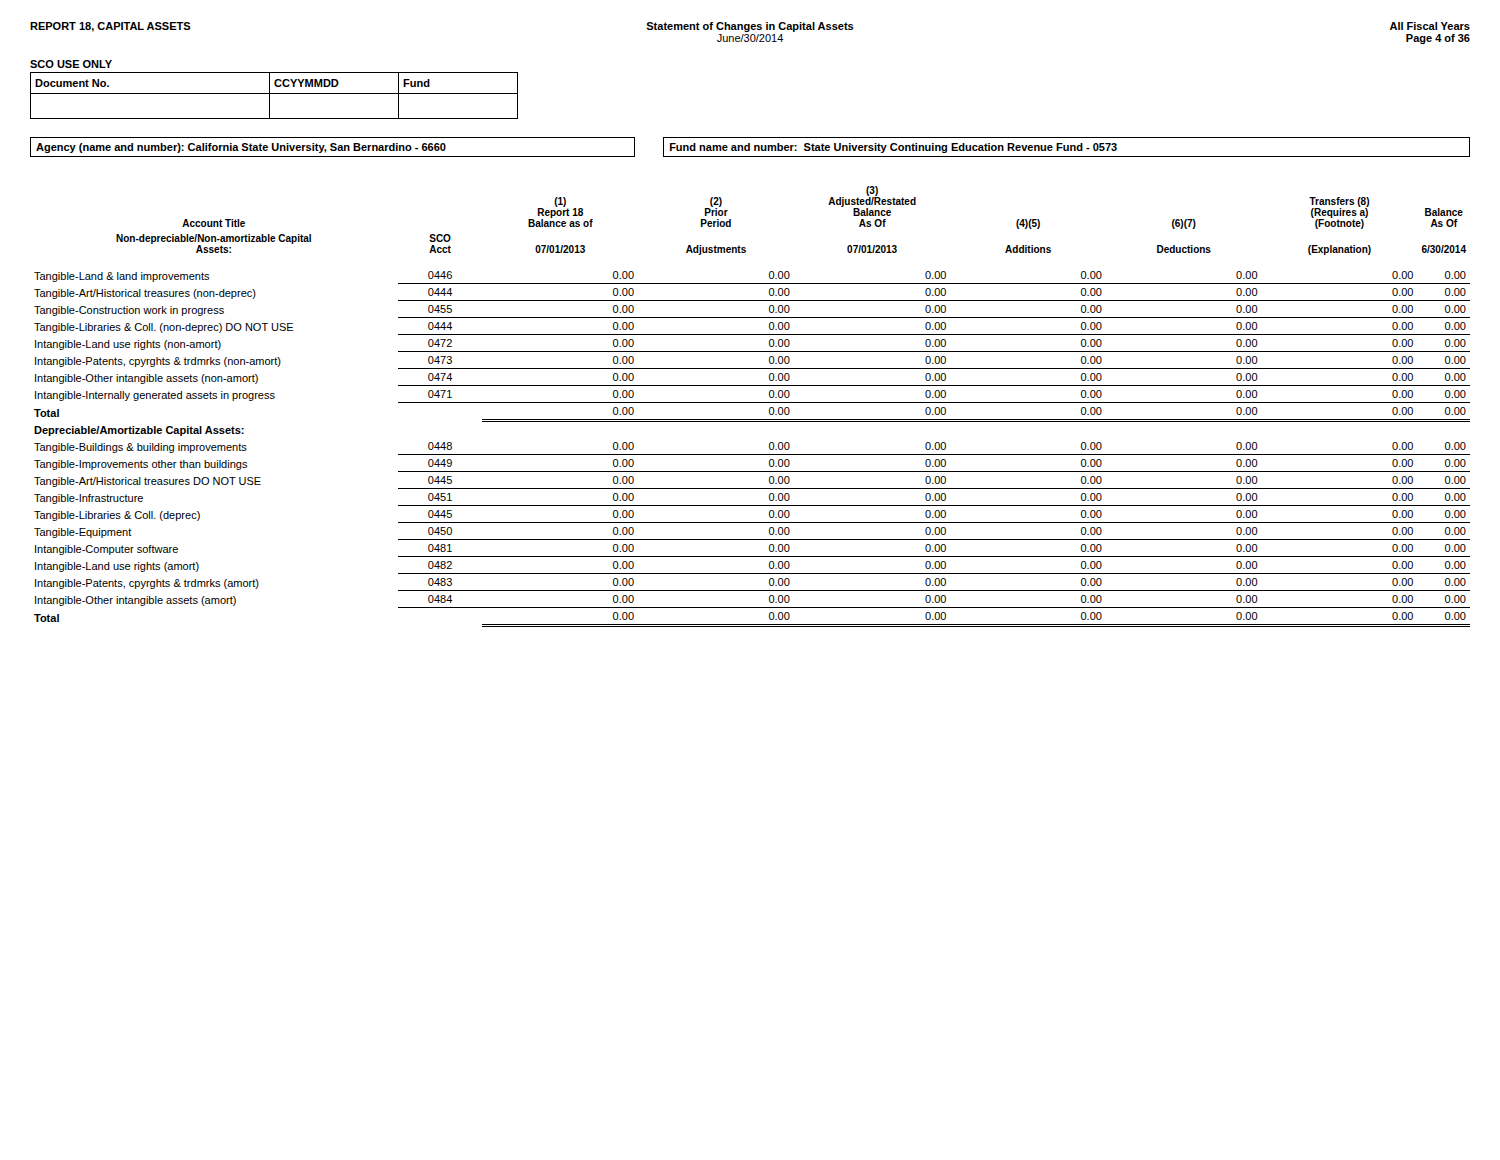| REPORT 18, CAPITAL ASSETS | Statement of Changes in Capital Assets June/30/2014 | All Fiscal Years Page 4 of 36 |
SCO USE ONLY
| Document No. | CCYYMMDD | Fund |
| Agency (name and number): California State University, San Bernardino - 6660 | | Fund name and number: State University Continuing Education Revenue Fund - 0573 |
| Account Title | | (1) Report 18 Balance as of | (2) Prior Period | (3) Adjusted/Restated Balance As Of | (4)(5) | (6)(7) | Transfers (8) (Requires a) (Footnote) | Balance As Of |
| --- | --- | --- | --- | --- | --- | --- | --- | --- |
| Non-depreciable/Non-amortizable Capital Assets: | SCO Acct | 07/01/2013 | Adjustments | 07/01/2013 | Additions | Deductions | (Explanation) | 6/30/2014 |
| Tangible-Land & land improvements | 0446 | 0.00 | 0.00 | 0.00 | 0.00 | 0.00 | 0.00 | 0.00 |
| Tangible-Art/Historical treasures (non-deprec) | 0444 | 0.00 | 0.00 | 0.00 | 0.00 | 0.00 | 0.00 | 0.00 |
| Tangible-Construction work in progress | 0455 | 0.00 | 0.00 | 0.00 | 0.00 | 0.00 | 0.00 | 0.00 |
| Tangible-Libraries & Coll. (non-deprec) DO NOT USE | 0444 | 0.00 | 0.00 | 0.00 | 0.00 | 0.00 | 0.00 | 0.00 |
| Intangible-Land use rights (non-amort) | 0472 | 0.00 | 0.00 | 0.00 | 0.00 | 0.00 | 0.00 | 0.00 |
| Intangible-Patents, cpyrghts & trdmrks (non-amort) | 0473 | 0.00 | 0.00 | 0.00 | 0.00 | 0.00 | 0.00 | 0.00 |
| Intangible-Other intangible assets (non-amort) | 0474 | 0.00 | 0.00 | 0.00 | 0.00 | 0.00 | 0.00 | 0.00 |
| Intangible-Internally generated assets in progress | 0471 | 0.00 | 0.00 | 0.00 | 0.00 | 0.00 | 0.00 | 0.00 |
| Total | | 0.00 | 0.00 | 0.00 | 0.00 | 0.00 | 0.00 | 0.00 |
| Depreciable/Amortizable Capital Assets: | |
| Tangible-Buildings & building improvements | 0448 | 0.00 | 0.00 | 0.00 | 0.00 | 0.00 | 0.00 | 0.00 |
| Tangible-Improvements other than buildings | 0449 | 0.00 | 0.00 | 0.00 | 0.00 | 0.00 | 0.00 | 0.00 |
| Tangible-Art/Historical treasures DO NOT USE | 0445 | 0.00 | 0.00 | 0.00 | 0.00 | 0.00 | 0.00 | 0.00 |
| Tangible-Infrastructure | 0451 | 0.00 | 0.00 | 0.00 | 0.00 | 0.00 | 0.00 | 0.00 |
| Tangible-Libraries & Coll. (deprec) | 0445 | 0.00 | 0.00 | 0.00 | 0.00 | 0.00 | 0.00 | 0.00 |
| Tangible-Equipment | 0450 | 0.00 | 0.00 | 0.00 | 0.00 | 0.00 | 0.00 | 0.00 |
| Intangible-Computer software | 0481 | 0.00 | 0.00 | 0.00 | 0.00 | 0.00 | 0.00 | 0.00 |
| Intangible-Land use rights (amort) | 0482 | 0.00 | 0.00 | 0.00 | 0.00 | 0.00 | 0.00 | 0.00 |
| Intangible-Patents, cpyrghts & trdmrks (amort) | 0483 | 0.00 | 0.00 | 0.00 | 0.00 | 0.00 | 0.00 | 0.00 |
| Intangible-Other intangible assets (amort) | 0484 | 0.00 | 0.00 | 0.00 | 0.00 | 0.00 | 0.00 | 0.00 |
| Total | | 0.00 | 0.00 | 0.00 | 0.00 | 0.00 | 0.00 | 0.00 |